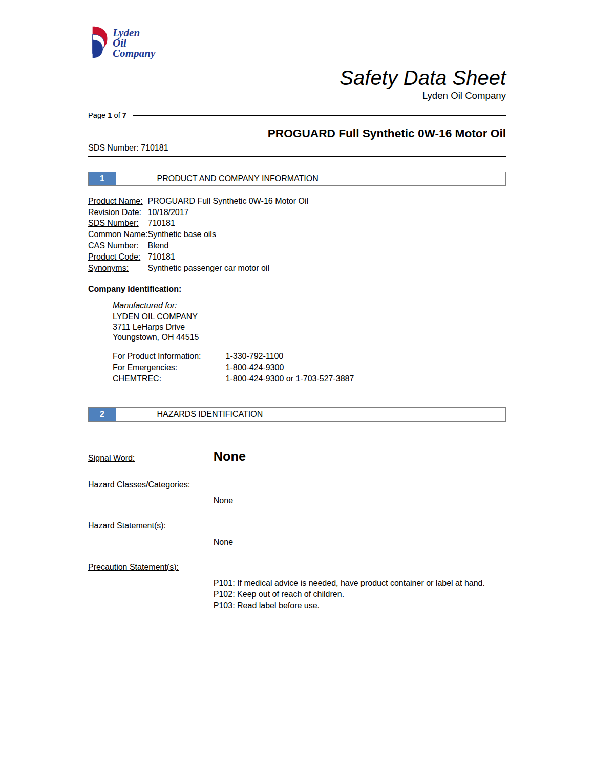Lyden Oil Company
Safety Data Sheet
Lyden Oil Company
Page 1 of 7
PROGUARD Full Synthetic 0W-16 Motor Oil
SDS Number: 710181
1
PRODUCT AND COMPANY INFORMATION
| Product Name: | PROGUARD Full Synthetic 0W-16 Motor Oil |
| Revision Date: | 10/18/2017 |
| SDS Number: | 710181 |
| Common Name: | Synthetic base oils |
| CAS Number: | Blend |
| Product Code: | 710181 |
| Synonyms: | Synthetic passenger car motor oil |
Company Identification:
Manufactured for:
LYDEN OIL COMPANY
3711 LeHarps Drive
Youngstown, OH 44515
| For Product Information: | 1-330-792-1100 |
| For Emergencies: | 1-800-424-9300 |
| CHEMTREC: | 1-800-424-9300 or 1-703-527-3887 |
2
HAZARDS IDENTIFICATION
Signal Word:
None
Hazard Classes/Categories:
None
Hazard Statement(s):
None
Precaution Statement(s):
P101: If medical advice is needed, have product container or label at hand.
P102: Keep out of reach of children.
P103: Read label before use.